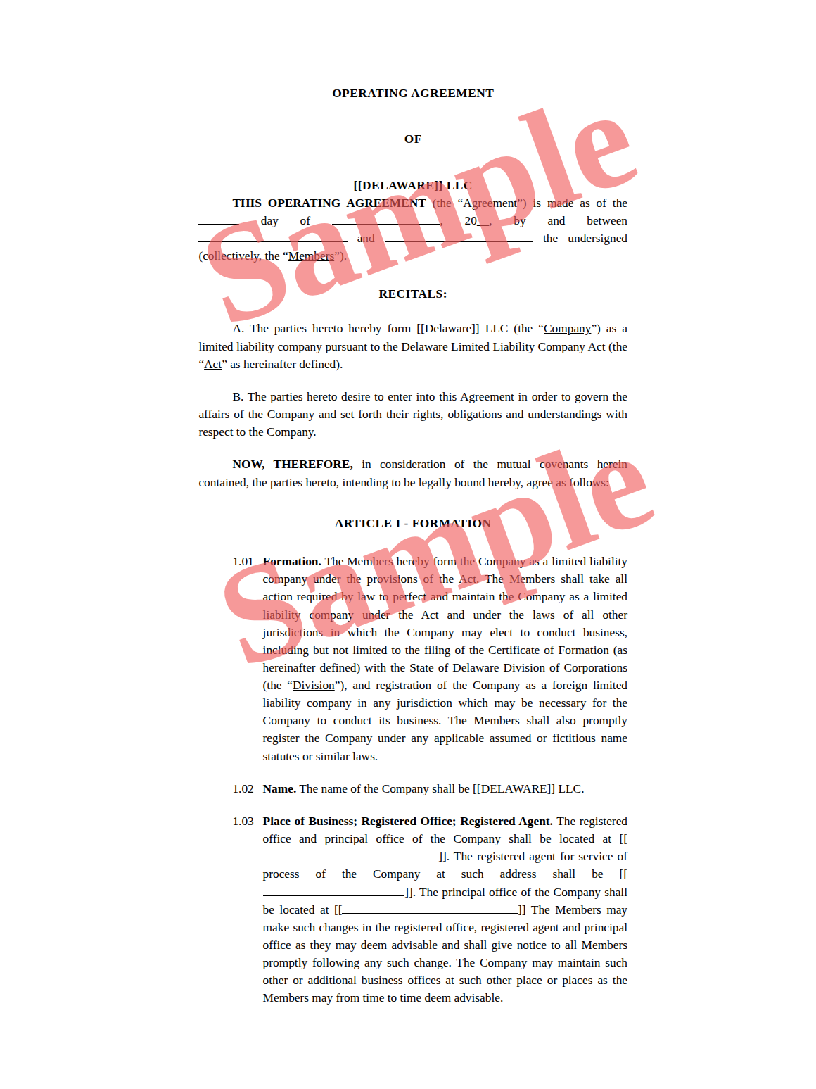Sample
Sample
OPERATING AGREEMENT
OF
[[DELAWARE]] LLC
THIS OPERATING AGREEMENT (the “Agreement”) is made as of the day of , 20__, by and between and the undersigned (collectively, the “Members”).
RECITALS:
A. The parties hereto hereby form [[Delaware]] LLC (the “Company”) as a limited liability company pursuant to the Delaware Limited Liability Company Act (the “Act” as hereinafter defined).
B. The parties hereto desire to enter into this Agreement in order to govern the affairs of the Company and set forth their rights, obligations and understandings with respect to the Company.
NOW, THEREFORE, in consideration of the mutual covenants herein contained, the parties hereto, intending to be legally bound hereby, agree as follows:
ARTICLE I - FORMATION
1.01
Formation. The Members hereby form the Company as a limited liability company under the provisions of the Act. The Members shall take all action required by law to perfect and maintain the Company as a limited liability company under the Act and under the laws of all other jurisdictions in which the Company may elect to conduct business, including but not limited to the filing of the Certificate of Formation (as hereinafter defined) with the State of Delaware Division of Corporations (the “Division”), and registration of the Company as a foreign limited liability company in any jurisdiction which may be necessary for the Company to conduct its business. The Members shall also promptly register the Company under any applicable assumed or fictitious name statutes or similar laws.
1.02
Name. The name of the Company shall be [[DELAWARE]] LLC.
1.03
Place of Business; Registered Office; Registered Agent. The registered office and principal office of the Company shall be located at [[ ]]. The registered agent for service of process of the Company at such address shall be [[ ]]. The principal office of the Company shall be located at [[ ]] The Members may make such changes in the registered office, registered agent and principal office as they may deem advisable and shall give notice to all Members promptly following any such change. The Company may maintain such other or additional business offices at such other place or places as the Members may from time to time deem advisable.